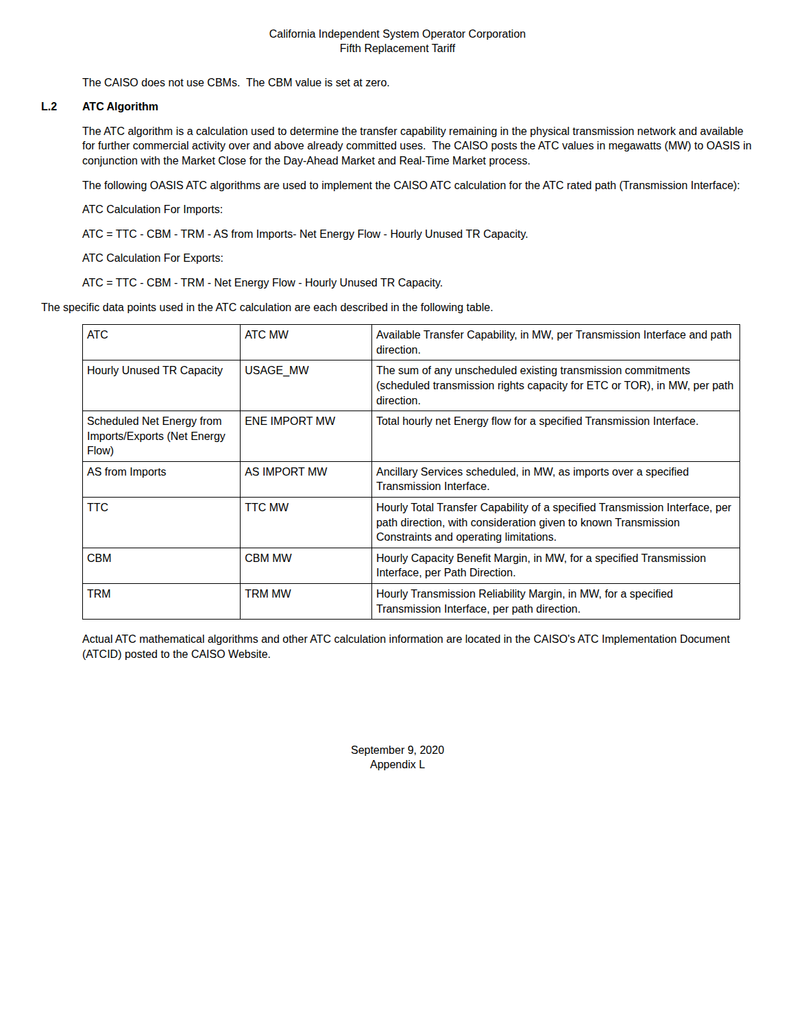California Independent System Operator Corporation
Fifth Replacement Tariff
The CAISO does not use CBMs. The CBM value is set at zero.
L.2 ATC Algorithm
The ATC algorithm is a calculation used to determine the transfer capability remaining in the physical transmission network and available for further commercial activity over and above already committed uses. The CAISO posts the ATC values in megawatts (MW) to OASIS in conjunction with the Market Close for the Day-Ahead Market and Real-Time Market process.
The following OASIS ATC algorithms are used to implement the CAISO ATC calculation for the ATC rated path (Transmission Interface):
ATC Calculation For Imports:
ATC = TTC - CBM - TRM - AS from Imports- Net Energy Flow - Hourly Unused TR Capacity.
ATC Calculation For Exports:
ATC = TTC - CBM - TRM - Net Energy Flow - Hourly Unused TR Capacity.
The specific data points used in the ATC calculation are each described in the following table.
| ATC | ATC MW | Available Transfer Capability, in MW, per Transmission Interface and path direction. |
| Hourly Unused TR Capacity | USAGE_MW | The sum of any unscheduled existing transmission commitments (scheduled transmission rights capacity for ETC or TOR), in MW, per path direction. |
| Scheduled Net Energy from Imports/Exports (Net Energy Flow) | ENE IMPORT MW | Total hourly net Energy flow for a specified Transmission Interface. |
| AS from Imports | AS IMPORT MW | Ancillary Services scheduled, in MW, as imports over a specified Transmission Interface. |
| TTC | TTC MW | Hourly Total Transfer Capability of a specified Transmission Interface, per path direction, with consideration given to known Transmission Constraints and operating limitations. |
| CBM | CBM MW | Hourly Capacity Benefit Margin, in MW, for a specified Transmission Interface, per Path Direction. |
| TRM | TRM MW | Hourly Transmission Reliability Margin, in MW, for a specified Transmission Interface, per path direction. |
Actual ATC mathematical algorithms and other ATC calculation information are located in the CAISO's ATC Implementation Document (ATCID) posted to the CAISO Website.
September 9, 2020
Appendix L